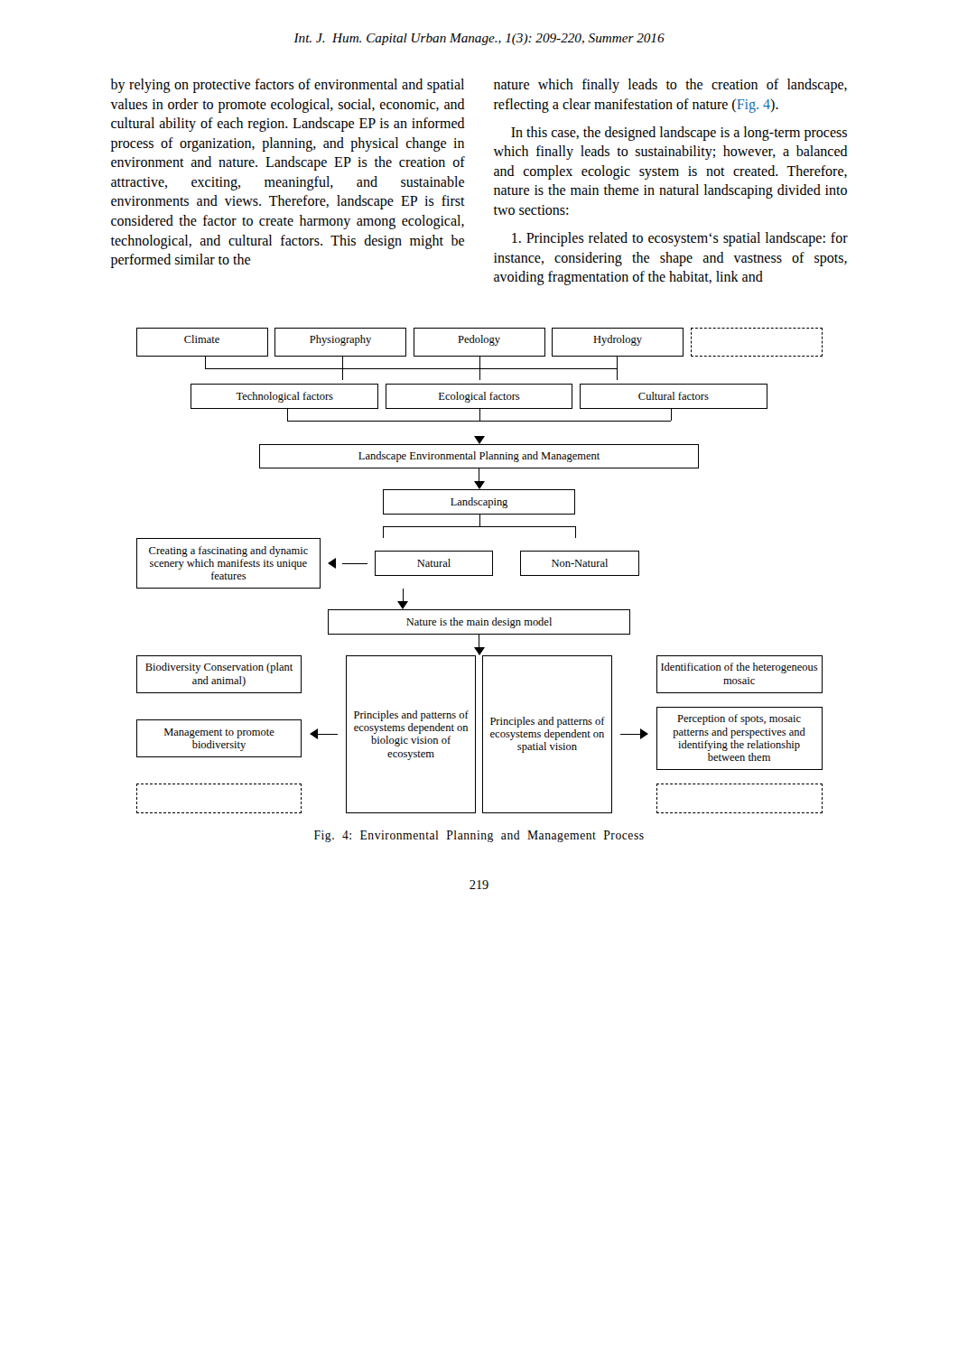Int. J. Hum. Capital Urban Manage., 1(3): 209-220, Summer 2016
by relying on protective factors of environmental and spatial values in order to promote ecological, social, economic, and cultural ability of each region. Landscape EP is an informed process of organization, planning, and physical change in environment and nature. Landscape EP is the creation of attractive, exciting, meaningful, and sustainable environments and views. Therefore, landscape EP is first considered the factor to create harmony among ecological, technological, and cultural factors. This design might be performed similar to the
nature which finally leads to the creation of landscape, reflecting a clear manifestation of nature (Fig. 4).
In this case, the designed landscape is a long-term process which finally leads to sustainability; however, a balanced and complex ecologic system is not created. Therefore, nature is the main theme in natural landscaping divided into two sections:
1. Principles related to ecosystem‘s spatial landscape: for instance, considering the shape and vastness of spots, avoiding fragmentation of the habitat, link and
Climate
Physiography
Pedology
Hydrology
Technological factors
Ecological factors
Cultural factors
Landscape Environmental Planning and Management
Landscaping
Creating a fascinating and dynamic scenery which manifests its unique features
Natural
Non-Natural
Nature is the main design model
Biodiversity Conservation (plant and animal)
Management to promote biodiversity
Principles and patterns of ecosystems dependent on biologic vision of ecosystem
Principles and patterns of ecosystems dependent on spatial vision
Identification of the heterogeneous mosaic
Perception of spots, mosaic patterns and perspectives and identifying the relationship between them
Fig. 4: Environmental Planning and Management Process
219